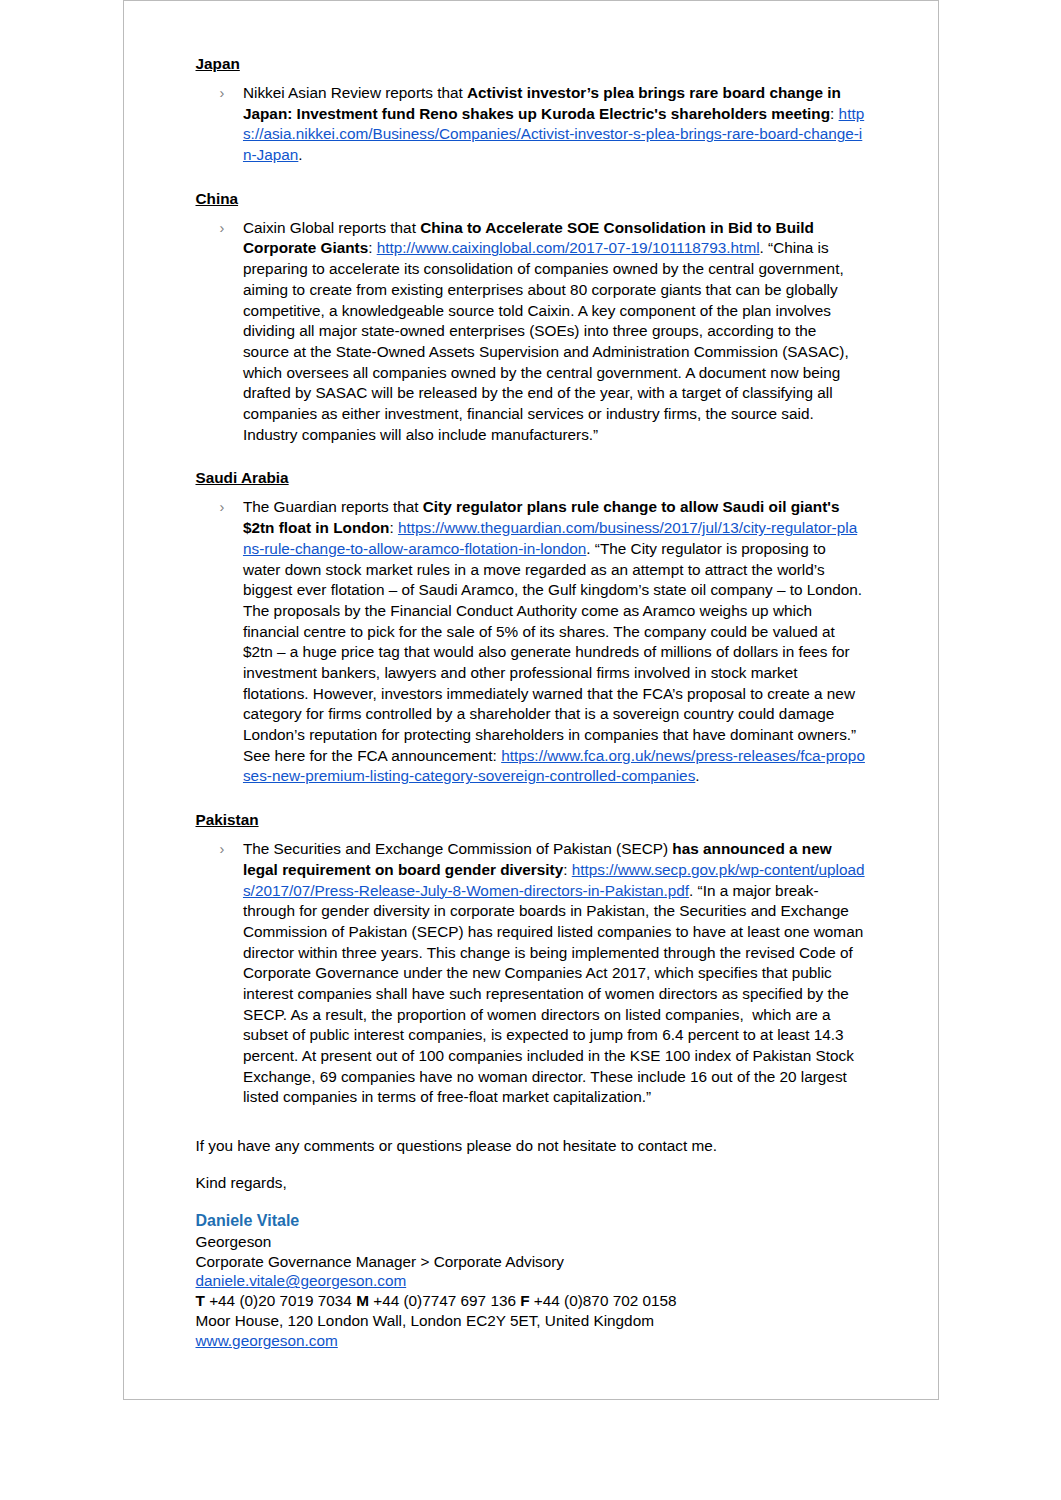Japan
›
Nikkei Asian Review reports that Activist investor’s plea brings rare board change in Japan: Investment fund Reno shakes up Kuroda Electric's shareholders meeting: https://asia.nikkei.com/Business/Companies/Activist-investor-s-plea-brings-rare-board-change-in-Japan.
China
›
Caixin Global reports that China to Accelerate SOE Consolidation in Bid to Build Corporate Giants: http://www.caixinglobal.com/2017-07-19/101118793.html. “China is preparing to accelerate its consolidation of companies owned by the central government, aiming to create from existing enterprises about 80 corporate giants that can be globally competitive, a knowledgeable source told Caixin. A key component of the plan involves dividing all major state-owned enterprises (SOEs) into three groups, according to the source at the State-Owned Assets Supervision and Administration Commission (SASAC), which oversees all companies owned by the central government. A document now being drafted by SASAC will be released by the end of the year, with a target of classifying all companies as either investment, financial services or industry firms, the source said. Industry companies will also include manufacturers.”
Saudi Arabia
›
The Guardian reports that City regulator plans rule change to allow Saudi oil giant's $2tn float in London: https://www.theguardian.com/business/2017/jul/13/city-regulator-plans-rule-change-to-allow-aramco-flotation-in-london. “The City regulator is proposing to water down stock market rules in a move regarded as an attempt to attract the world’s biggest ever flotation – of Saudi Aramco, the Gulf kingdom’s state oil company – to London. The proposals by the Financial Conduct Authority come as Aramco weighs up which financial centre to pick for the sale of 5% of its shares. The company could be valued at $2tn – a huge price tag that would also generate hundreds of millions of dollars in fees for investment bankers, lawyers and other professional firms involved in stock market flotations. However, investors immediately warned that the FCA’s proposal to create a new category for firms controlled by a shareholder that is a sovereign country could damage London’s reputation for protecting shareholders in companies that have dominant owners.” See here for the FCA announcement: https://www.fca.org.uk/news/press-releases/fca-proposes-new-premium-listing-category-sovereign-controlled-companies.
Pakistan
›
The Securities and Exchange Commission of Pakistan (SECP) has announced a new legal requirement on board gender diversity: https://www.secp.gov.pk/wp-content/uploads/2017/07/Press-Release-July-8-Women-directors-in-Pakistan.pdf. “In a major break-through for gender diversity in corporate boards in Pakistan, the Securities and Exchange Commission of Pakistan (SECP) has required listed companies to have at least one woman director within three years. This change is being implemented through the revised Code of Corporate Governance under the new Companies Act 2017, which specifies that public interest companies shall have such representation of women directors as specified by the SECP. As a result, the proportion of women directors on listed companies, which are a subset of public interest companies, is expected to jump from 6.4 percent to at least 14.3 percent. At present out of 100 companies included in the KSE 100 index of Pakistan Stock Exchange, 69 companies have no woman director. These include 16 out of the 20 largest listed companies in terms of free-float market capitalization.”
If you have any comments or questions please do not hesitate to contact me.
Kind regards,
Daniele Vitale
Georgeson
Corporate Governance Manager > Corporate Advisory
daniele.vitale@georgeson.com
T +44 (0)20 7019 7034 M +44 (0)7747 697 136 F +44 (0)870 702 0158
Moor House, 120 London Wall, London EC2Y 5ET, United Kingdom
www.georgeson.com